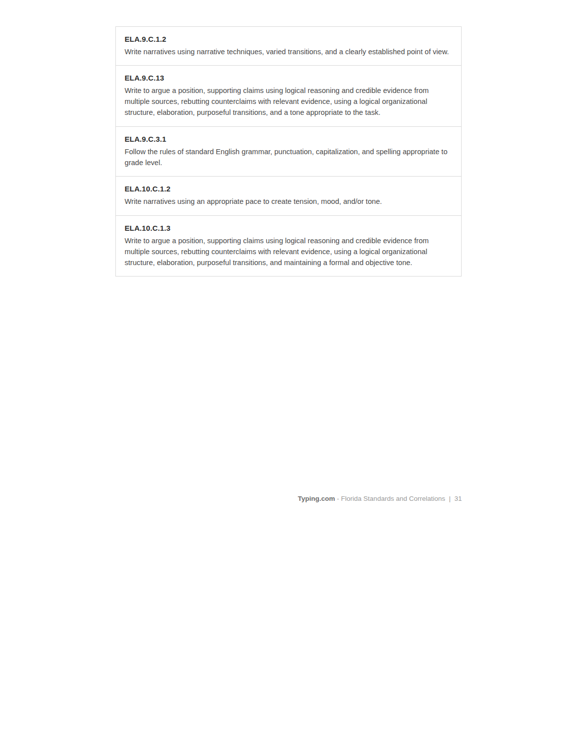ELA.9.C.1.2
Write narratives using narrative techniques, varied transitions, and a clearly established point of view.
ELA.9.C.13
Write to argue a position, supporting claims using logical reasoning and credible evidence from multiple sources, rebutting counterclaims with relevant evidence, using a logical organizational structure, elaboration, purposeful transitions, and a tone appropriate to the task.
ELA.9.C.3.1
Follow the rules of standard English grammar, punctuation, capitalization, and spelling appropriate to grade level.
ELA.10.C.1.2
Write narratives using an appropriate pace to create tension, mood, and/or tone.
ELA.10.C.1.3
Write to argue a position, supporting claims using logical reasoning and credible evidence from multiple sources, rebutting counterclaims with relevant evidence, using a logical organizational structure, elaboration, purposeful transitions, and maintaining a formal and objective tone.
Typing.com - Florida Standards and Correlations | 31